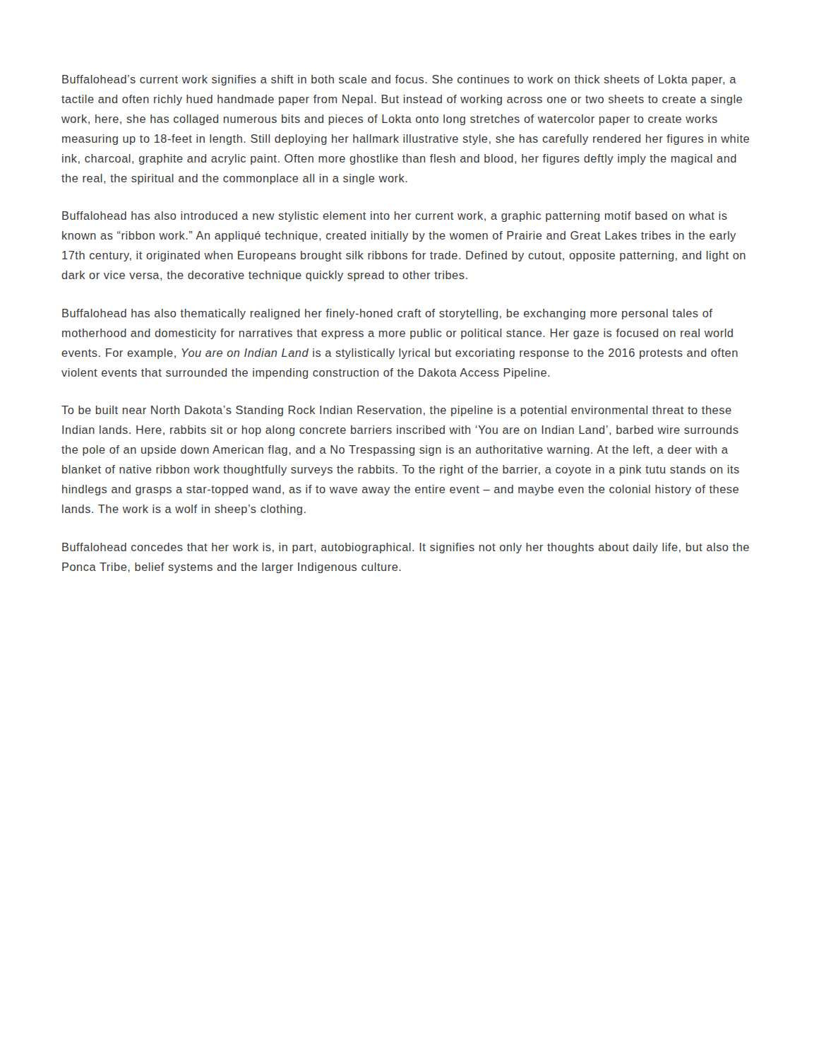Buffalohead’s current work signifies a shift in both scale and focus. She continues to work on thick sheets of Lokta paper, a tactile and often richly hued handmade paper from Nepal. But instead of working across one or two sheets to create a single work, here, she has collaged numerous bits and pieces of Lokta onto long stretches of watercolor paper to create works measuring up to 18-feet in length. Still deploying her hallmark illustrative style, she has carefully rendered her figures in white ink, charcoal, graphite and acrylic paint. Often more ghostlike than flesh and blood, her figures deftly imply the magical and the real, the spiritual and the commonplace all in a single work.
Buffalohead has also introduced a new stylistic element into her current work, a graphic patterning motif based on what is known as “ribbon work.” An appliqué technique, created initially by the women of Prairie and Great Lakes tribes in the early 17th century, it originated when Europeans brought silk ribbons for trade. Defined by cutout, opposite patterning, and light on dark or vice versa, the decorative technique quickly spread to other tribes.
Buffalohead has also thematically realigned her finely-honed craft of storytelling, be exchanging more personal tales of motherhood and domesticity for narratives that express a more public or political stance. Her gaze is focused on real world events. For example, You are on Indian Land is a stylistically lyrical but excoriating response to the 2016 protests and often violent events that surrounded the impending construction of the Dakota Access Pipeline.
To be built near North Dakota’s Standing Rock Indian Reservation, the pipeline is a potential environmental threat to these Indian lands. Here, rabbits sit or hop along concrete barriers inscribed with ‘You are on Indian Land’, barbed wire surrounds the pole of an upside down American flag, and a No Trespassing sign is an authoritative warning. At the left, a deer with a blanket of native ribbon work thoughtfully surveys the rabbits. To the right of the barrier, a coyote in a pink tutu stands on its hindlegs and grasps a star-topped wand, as if to wave away the entire event – and maybe even the colonial history of these lands. The work is a wolf in sheep’s clothing.
Buffalohead concedes that her work is, in part, autobiographical. It signifies not only her thoughts about daily life, but also the Ponca Tribe, belief systems and the larger Indigenous culture.